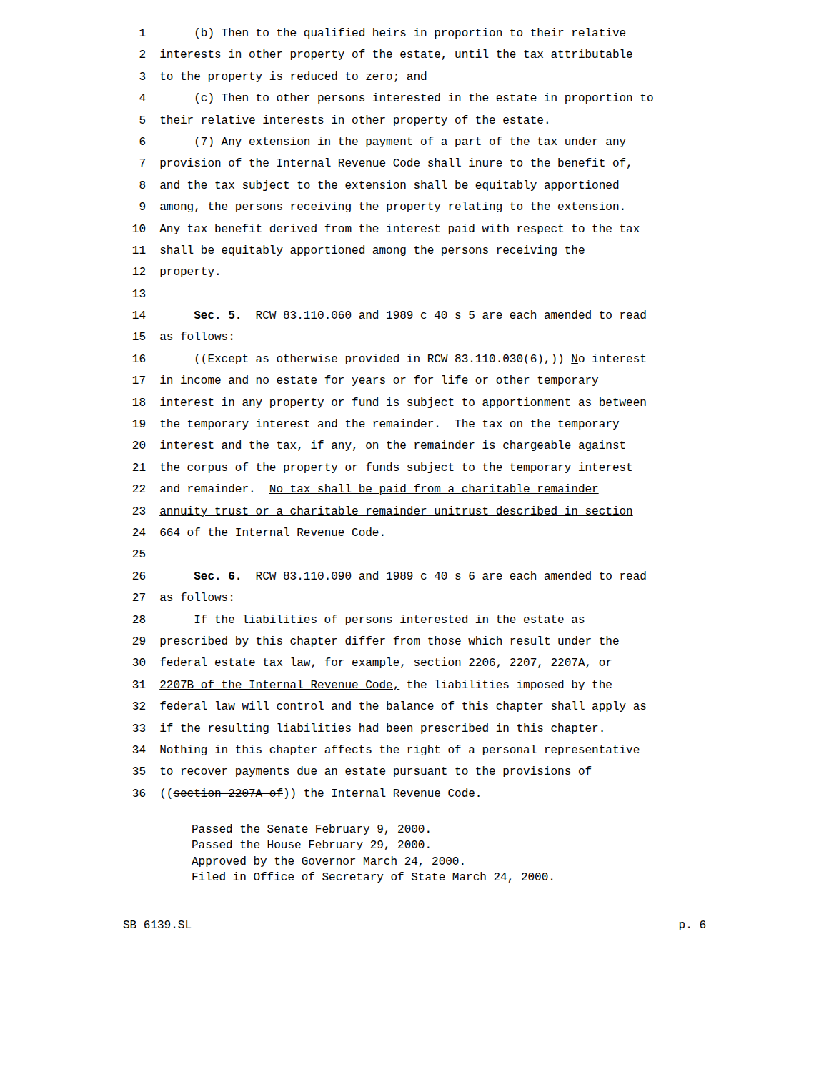(b) Then to the qualified heirs in proportion to their relative
interests in other property of the estate, until the tax attributable
to the property is reduced to zero; and
(c) Then to other persons interested in the estate in proportion to
their relative interests in other property of the estate.
(7) Any extension in the payment of a part of the tax under any
provision of the Internal Revenue Code shall inure to the benefit of,
and the tax subject to the extension shall be equitably apportioned
among, the persons receiving the property relating to the extension.
Any tax benefit derived from the interest paid with respect to the tax
shall be equitably apportioned among the persons receiving the
property.
Sec. 5. RCW 83.110.060 and 1989 c 40 s 5 are each amended to read
as follows:
((Except as otherwise provided in RCW 83.110.030(6),)) No interest
in income and no estate for years or for life or other temporary
interest in any property or fund is subject to apportionment as between
the temporary interest and the remainder. The tax on the temporary
interest and the tax, if any, on the remainder is chargeable against
the corpus of the property or funds subject to the temporary interest
and remainder. No tax shall be paid from a charitable remainder
annuity trust or a charitable remainder unitrust described in section
664 of the Internal Revenue Code.
Sec. 6. RCW 83.110.090 and 1989 c 40 s 6 are each amended to read
as follows:
If the liabilities of persons interested in the estate as
prescribed by this chapter differ from those which result under the
federal estate tax law, for example, section 2206, 2207, 2207A, or
2207B of the Internal Revenue Code, the liabilities imposed by the
federal law will control and the balance of this chapter shall apply as
if the resulting liabilities had been prescribed in this chapter.
Nothing in this chapter affects the right of a personal representative
to recover payments due an estate pursuant to the provisions of
((section 2207A of)) the Internal Revenue Code.
Passed the Senate February 9, 2000.
Passed the House February 29, 2000.
Approved by the Governor March 24, 2000.
Filed in Office of Secretary of State March 24, 2000.
SB 6139.SL p. 6